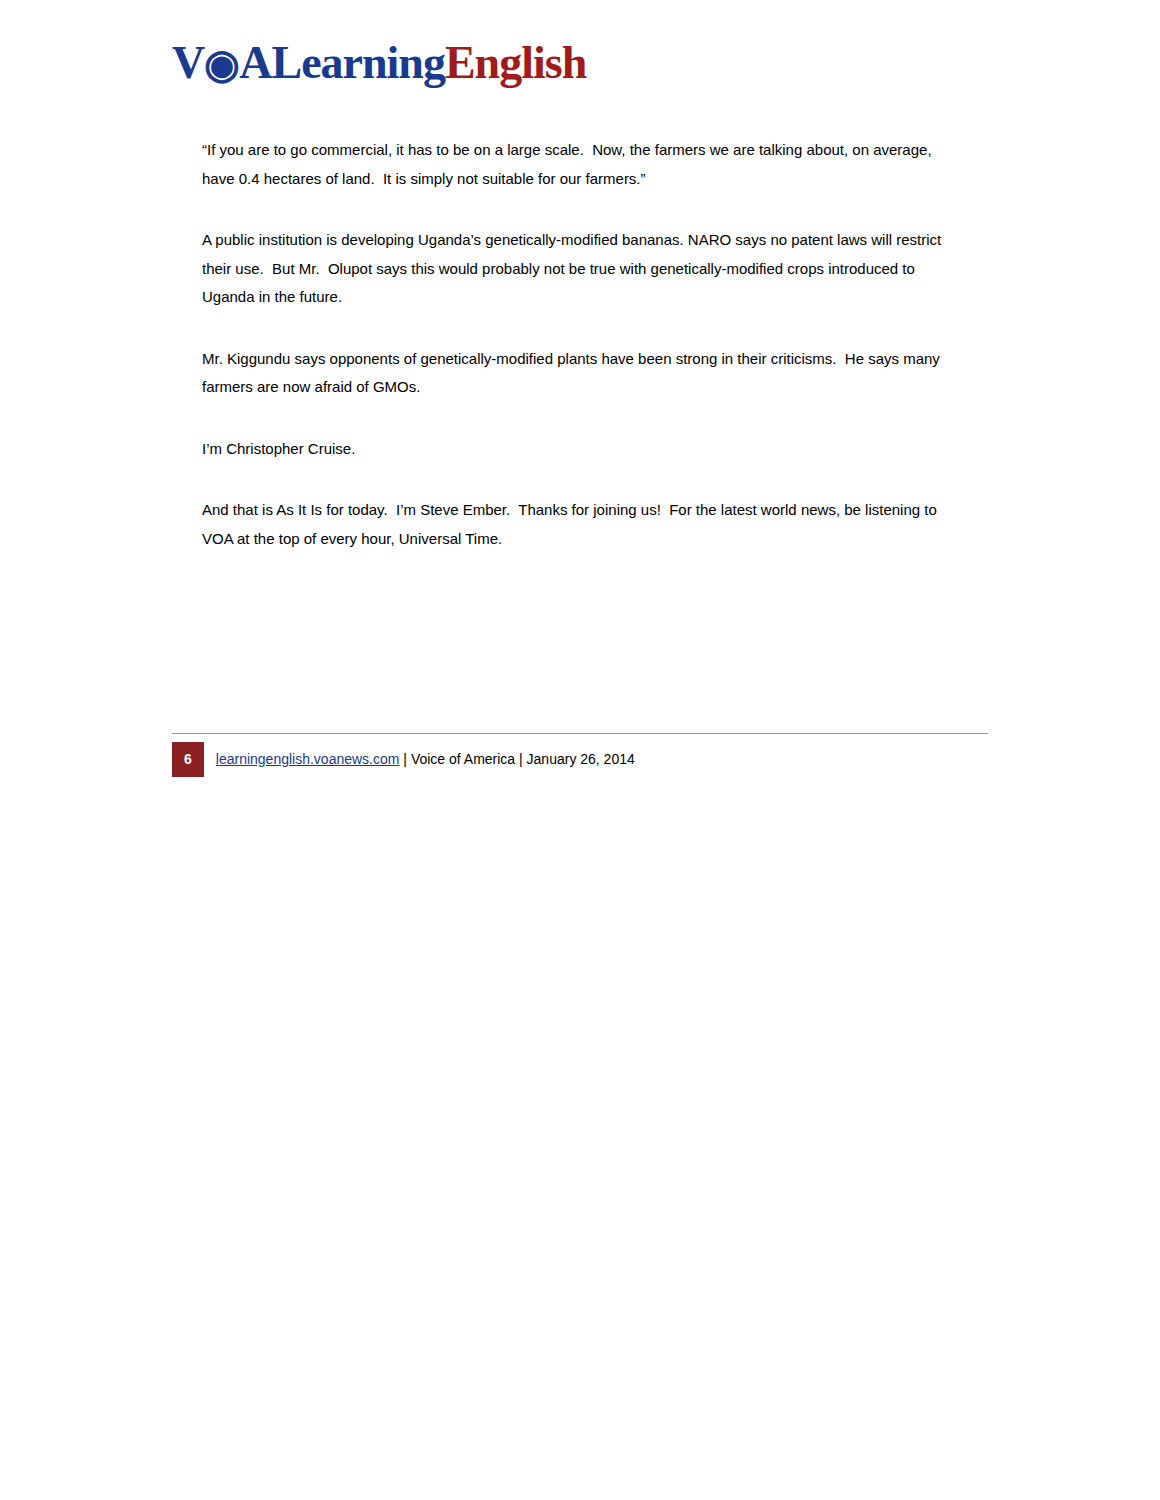V◉A Learning English
“If you are to go commercial, it has to be on a large scale. Now, the farmers we are talking about, on average, have 0.4 hectares of land. It is simply not suitable for our farmers.”
A public institution is developing Uganda’s genetically-modified bananas. NARO says no patent laws will restrict their use. But Mr. Olupot says this would probably not be true with genetically-modified crops introduced to Uganda in the future.
Mr. Kiggundu says opponents of genetically-modified plants have been strong in their criticisms. He says many farmers are now afraid of GMOs.
I’m Christopher Cruise.
And that is As It Is for today. I’m Steve Ember. Thanks for joining us! For the latest world news, be listening to VOA at the top of every hour, Universal Time.
6 learningenglish.voanews.com | Voice of America | January 26, 2014